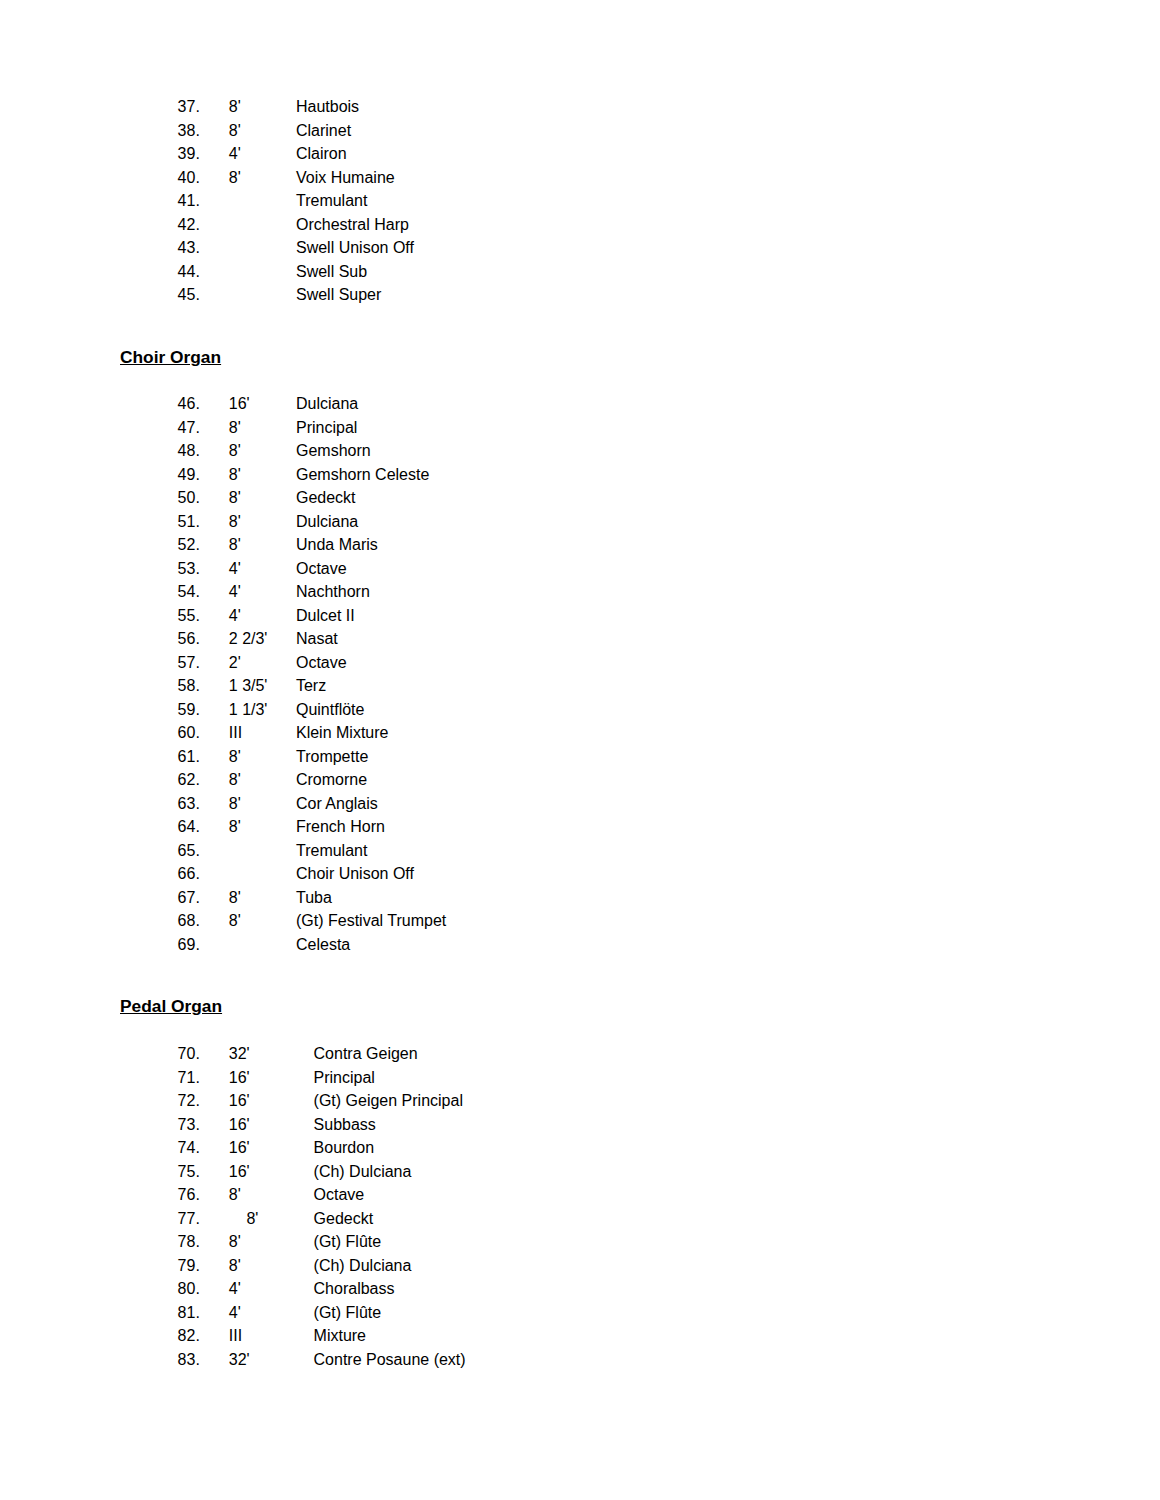| 37. | 8' | Hautbois |
| 38. | 8' | Clarinet |
| 39. | 4' | Clairon |
| 40. | 8' | Voix Humaine |
| 41. | | Tremulant |
| 42. | | Orchestral Harp |
| 43. | | Swell Unison Off |
| 44. | | Swell Sub |
| 45. | | Swell Super |
Choir Organ
| 46. | 16' | Dulciana |
| 47. | 8' | Principal |
| 48. | 8' | Gemshorn |
| 49. | 8' | Gemshorn Celeste |
| 50. | 8' | Gedeckt |
| 51. | 8' | Dulciana |
| 52. | 8' | Unda Maris |
| 53. | 4' | Octave |
| 54. | 4' | Nachthorn |
| 55. | 4' | Dulcet II |
| 56. | 2 2/3' | Nasat |
| 57. | 2' | Octave |
| 58. | 1 3/5' | Terz |
| 59. | 1 1/3' | Quintflöte |
| 60. | III | Klein Mixture |
| 61. | 8' | Trompette |
| 62. | 8' | Cromorne |
| 63. | 8' | Cor Anglais |
| 64. | 8' | French Horn |
| 65. | | Tremulant |
| 66. | | Choir Unison Off |
| 67. | 8' | Tuba |
| 68. | 8' | (Gt) Festival Trumpet |
| 69. | | Celesta |
Pedal Organ
| 70. | 32' | Contra Geigen |
| 71. | 16' | Principal |
| 72. | 16' | (Gt) Geigen Principal |
| 73. | 16' | Subbass |
| 74. | 16' | Bourdon |
| 75. | 16' | (Ch) Dulciana |
| 76. | 8' | Octave |
| 77. | 8' | Gedeckt |
| 78. | 8' | (Gt) Flûte |
| 79. | 8' | (Ch) Dulciana |
| 80. | 4' | Choralbass |
| 81. | 4' | (Gt) Flûte |
| 82. | III | Mixture |
| 83. | 32' | Contre Posaune (ext) |